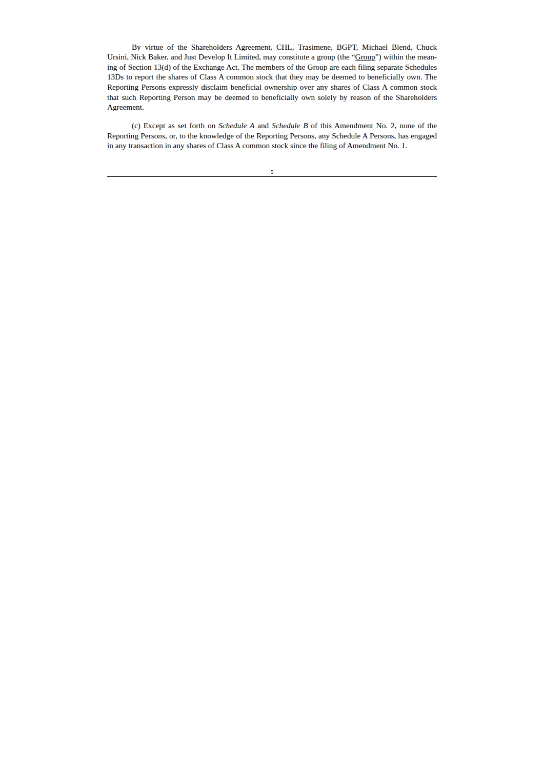By virtue of the Shareholders Agreement, CHL, Trasimene, BGPT, Michael Blend, Chuck Ursini, Nick Baker, and Just Develop It Limited, may constitute a group (the “Group”) within the meaning of Section 13(d) of the Exchange Act. The members of the Group are each filing separate Schedules 13Ds to report the shares of Class A common stock that they may be deemed to beneficially own. The Reporting Persons expressly disclaim beneficial ownership over any shares of Class A common stock that such Reporting Person may be deemed to beneficially own solely by reason of the Shareholders Agreement.
(c) Except as set forth on Schedule A and Schedule B of this Amendment No. 2, none of the Reporting Persons, or, to the knowledge of the Reporting Persons, any Schedule A Persons, has engaged in any transaction in any shares of Class A common stock since the filing of Amendment No. 1.
5